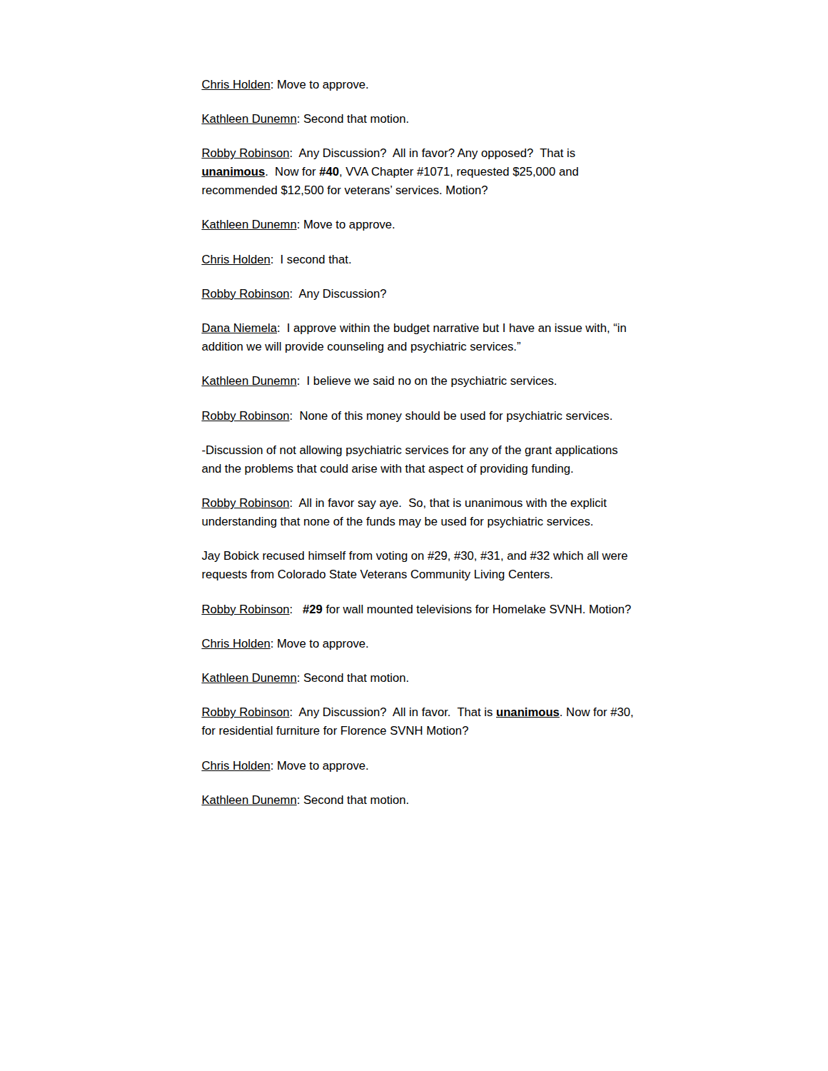Chris Holden: Move to approve.
Kathleen Dunemn: Second that motion.
Robby Robinson: Any Discussion? All in favor? Any opposed? That is unanimous. Now for #40, VVA Chapter #1071, requested $25,000 and recommended $12,500 for veterans’ services. Motion?
Kathleen Dunemn: Move to approve.
Chris Holden: I second that.
Robby Robinson: Any Discussion?
Dana Niemela: I approve within the budget narrative but I have an issue with, “in addition we will provide counseling and psychiatric services.”
Kathleen Dunemn: I believe we said no on the psychiatric services.
Robby Robinson: None of this money should be used for psychiatric services.
-Discussion of not allowing psychiatric services for any of the grant applications and the problems that could arise with that aspect of providing funding.
Robby Robinson: All in favor say aye. So, that is unanimous with the explicit understanding that none of the funds may be used for psychiatric services.
Jay Bobick recused himself from voting on #29, #30, #31, and #32 which all were requests from Colorado State Veterans Community Living Centers.
Robby Robinson: #29 for wall mounted televisions for Homelake SVNH. Motion?
Chris Holden: Move to approve.
Kathleen Dunemn: Second that motion.
Robby Robinson: Any Discussion? All in favor. That is unanimous. Now for #30, for residential furniture for Florence SVNH Motion?
Chris Holden: Move to approve.
Kathleen Dunemn: Second that motion.